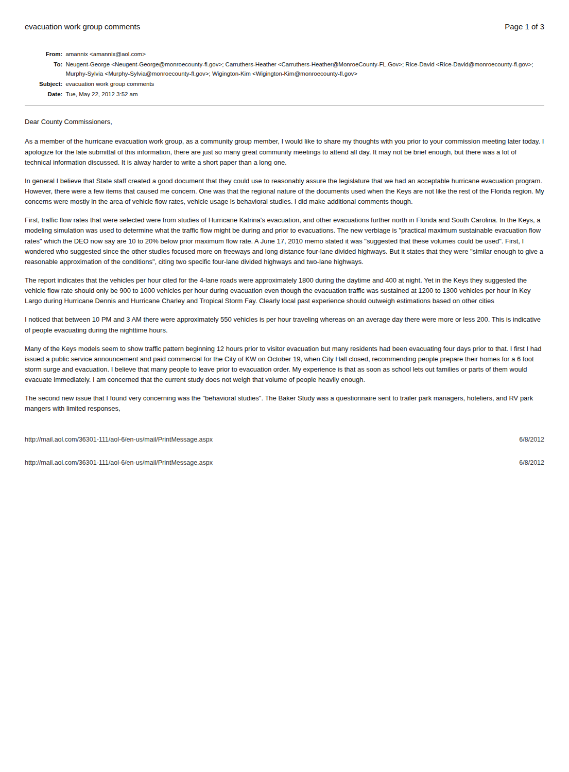evacuation work group comments Page 1 of 3
| From: | amannix <amannix@aol.com> |
| To: | Neugent-George <Neugent-George@monroecounty-fl.gov>; Carruthers-Heather <Carruthers-Heather@MonroeCounty-FL.Gov>; Rice-David <Rice-David@monroecounty-fl.gov>; Murphy-Sylvia <Murphy-Sylvia@monroecounty-fl.gov>; Wigington-Kim <Wigington-Kim@monroecounty-fl.gov> |
| Subject: | evacuation work group comments |
| Date: | Tue, May 22, 2012 3:52 am |
Dear County Commissioners,
As a member of the hurricane evacuation work group, as a community group member, I would like to share my thoughts with you prior to your commission meeting later today. I apologize for the late submittal of this information, there are just so many great community meetings to attend all day. It may not be brief enough, but there was a lot of technical information discussed. It is alway harder to write a short paper than a long one.
In general I believe that State staff created a good document that they could use to reasonably assure the legislature that we had an acceptable hurricane evacuation program. However, there were a few items that caused me concern. One was that the regional nature of the documents used when the Keys are not like the rest of the Florida region. My concerns were mostly in the area of vehicle flow rates, vehicle usage is behavioral studies. I did make additional comments though.
First, traffic flow rates that were selected were from studies of Hurricane Katrina's evacuation, and other evacuations further north in Florida and South Carolina. In the Keys, a modeling simulation was used to determine what the traffic flow might be during and prior to evacuations. The new verbiage is "practical maximum sustainable evacuation flow rates" which the DEO now say are 10 to 20% below prior maximum flow rate. A June 17, 2010 memo stated it was "suggested that these volumes could be used". First, I wondered who suggested since the other studies focused more on freeways and long distance four-lane divided highways. But it states that they were "similar enough to give a reasonable approximation of the conditions", citing two specific four-lane divided highways and two-lane highways.
The report indicates that the vehicles per hour cited for the 4-lane roads were approximately 1800 during the daytime and 400 at night. Yet in the Keys they suggested the vehicle flow rate should only be 900 to 1000 vehicles per hour during evacuation even though the evacuation traffic was sustained at 1200 to 1300 vehicles per hour in Key Largo during Hurricane Dennis and Hurricane Charley and Tropical Storm Fay. Clearly local past experience should outweigh estimations based on other cities
I noticed that between 10 PM and 3 AM there were approximately 550 vehicles is per hour traveling whereas on an average day there were more or less 200. This is indicative of people evacuating during the nighttime hours.
Many of the Keys models seem to show traffic pattern beginning 12 hours prior to visitor evacuation but many residents had been evacuating four days prior to that. I first I had issued a public service announcement and paid commercial for the City of KW on October 19, when City Hall closed, recommending people prepare their homes for a 6 foot storm surge and evacuation. I believe that many people to leave prior to evacuation order. My experience is that as soon as school lets out families or parts of them would evacuate immediately. I am concerned that the current study does not weigh that volume of people heavily enough.
The second new issue that I found very concerning was the "behavioral studies". The Baker Study was a questionnaire sent to trailer park managers, hoteliers, and RV park mangers with limited responses,
http://mail.aol.com/36301-111/aol-6/en-us/mail/PrintMessage.aspx 6/8/2012
http://mail.aol.com/36301-111/aol-6/en-us/mail/PrintMessage.aspx 6/8/2012